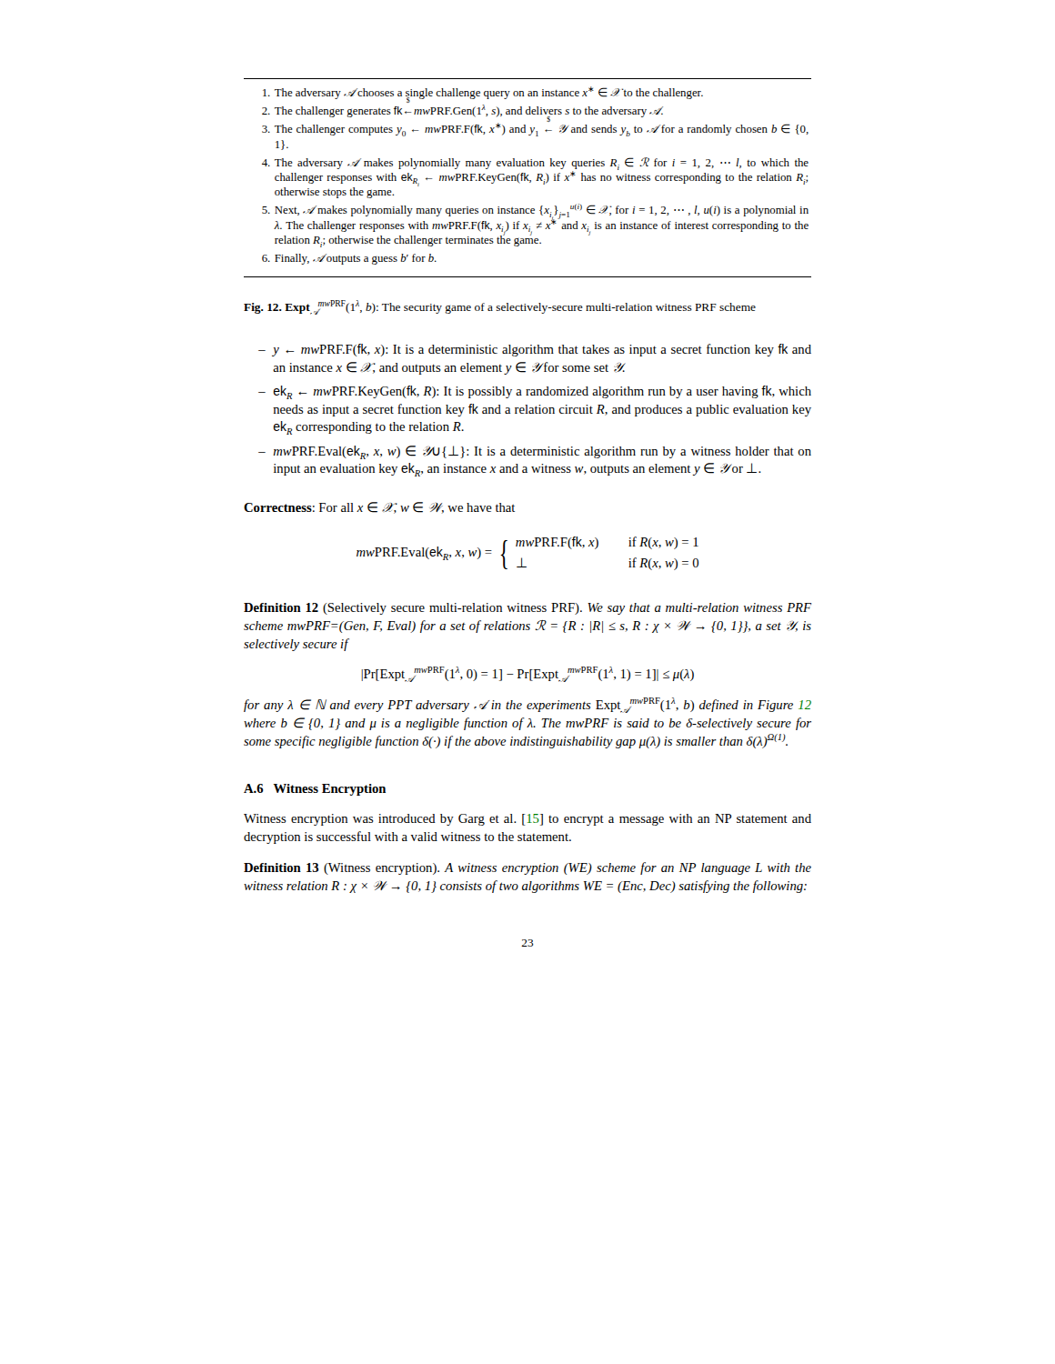The adversary 𝒜 chooses a single challenge query on an instance x∗ ∈ 𝒳 to the challenger.
The challenger generates fk←$mw PRF.Gen(1λ, s), and delivers s to the adversary 𝒜.
The challenger computes y0 ← mw PRF.F(fk, x∗) and y1 ←$ 𝒴 and sends yb to 𝒜 for a randomly chosen b ∈ {0, 1}.
The adversary 𝒜 makes polynomially many evaluation key queries Ri ∈ ℛ for i = 1, 2, ⋯ l, to which the challenger responses with ekRi ← mw PRF.KeyGen(fk, Ri) if x∗ has no witness corresponding to the relation Ri; otherwise stops the game.
Next, 𝒜 makes polynomially many queries on instance {xij}j=1u(i) ∈ 𝒳, for i = 1, 2, ⋯ , l, u(i) is a polynomial in λ. The challenger responses with mw PRF.F(fk, xij) if xij ≠ x∗ and xij is an instance of interest corresponding to the relation Ri; otherwise the challenger terminates the game.
Finally, 𝒜 outputs a guess b′ for b.
Fig. 12. Expt𝒜mw PRF(1λ, b): The security game of a selectively-secure multi-relation witness PRF scheme
y ← mw PRF.F(fk, x): It is a deterministic algorithm that takes as input a secret function key fk and an instance x ∈ 𝒳, and outputs an element y ∈ 𝒴 for some set 𝒴.
ekR ← mw PRF.KeyGen(fk, R): It is possibly a randomized algorithm run by a user having fk, which needs as input a secret function key fk and a relation circuit R, and produces a public evaluation key ekR corresponding to the relation R.
mw PRF.Eval(ekR, x, w) ∈ 𝒴∪{⊥}: It is a deterministic algorithm run by a witness holder that on input an evaluation key ekR, an instance x and a witness w, outputs an element y ∈ 𝒴 or ⊥.
Correctness: For all x ∈ 𝒳, w ∈ 𝒲, we have that
mw PRF.Eval(ekR, x, w) = {
| mw PRF.F( fk , x ) | if R ( x , w ) = 1 |
| ⊥ | if R ( x , w ) = 0 |
Definition 12 (Selectively secure multi-relation witness PRF). We say that a multi-relation witness PRF scheme mw PRF=(Gen, F, Eval) for a set of relations ℛ = {R : |R| ≤ s, R : χ × 𝒲 → {0, 1}}, a set 𝒴, is selectively secure if
|Pr[Expt𝒜mw PRF(1λ, 0) = 1] − Pr[Expt𝒜mw PRF(1λ, 1) = 1]| ≤ μ(λ)
for any λ ∈ ℕ and every PPT adversary 𝒜 in the experiments Expt𝒜mw PRF(1λ, b) defined in Figure 12 where b ∈ {0, 1} and μ is a negligible function of λ. The mw PRF is said to be δ-selectively secure for some specific negligible function δ(·) if the above indistinguishability gap μ(λ) is smaller than δ(λ)Ω(1).
A.6 Witness Encryption
Witness encryption was introduced by Garg et al. [15] to encrypt a message with an NP statement and decryption is successful with a valid witness to the statement.
Definition 13 (Witness encryption). A witness encryption (WE) scheme for an NP language L with the witness relation R : χ × 𝒲 → {0, 1} consists of two algorithms WE = (Enc, Dec) satisfying the following:
23